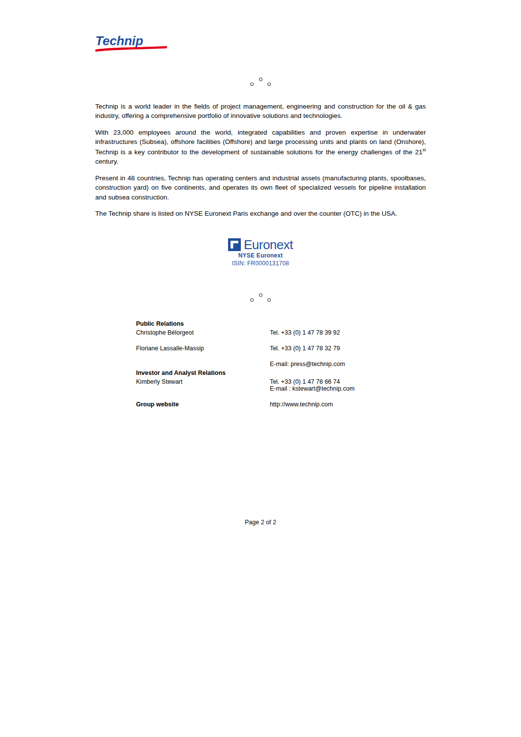Technip
Technip is a world leader in the fields of project management, engineering and construction for the oil & gas industry, offering a comprehensive portfolio of innovative solutions and technologies.
With 23,000 employees around the world, integrated capabilities and proven expertise in underwater infrastructures (Subsea), offshore facilities (Offshore) and large processing units and plants on land (Onshore), Technip is a key contributor to the development of sustainable solutions for the energy challenges of the 21st century.
Present in 48 countries, Technip has operating centers and industrial assets (manufacturing plants, spoolbases, construction yard) on five continents, and operates its own fleet of specialized vessels for pipeline installation and subsea construction.
The Technip share is listed on NYSE Euronext Paris exchange and over the counter (OTC) in the USA.
Euronext
NYSE Euronext
ISIN: FR0000131708
| Public Relations | |
| Christophe Bélorgeot | Tel. +33 (0) 1 47 78 39 92 |
| Floriane Lassalle-Massip | Tel. +33 (0) 1 47 78 32 79 |
| | E-mail: press@technip.com |
| Investor and Analyst Relations | |
| Kimberly Stewart | Tel. +33 (0) 1 47 78 66 74 E-mail : kstewart@technip.com |
| Group website | http://www.technip.com |
Page 2 of 2